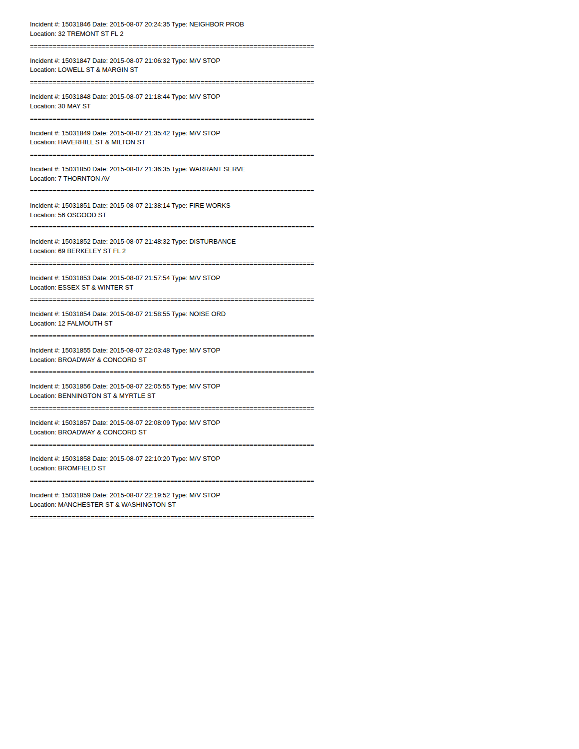Incident #: 15031846 Date: 2015-08-07 20:24:35 Type: NEIGHBOR PROB
Location: 32 TREMONT ST FL 2
===========================================================================
Incident #: 15031847 Date: 2015-08-07 21:06:32 Type: M/V STOP
Location: LOWELL ST & MARGIN ST
===========================================================================
Incident #: 15031848 Date: 2015-08-07 21:18:44 Type: M/V STOP
Location: 30 MAY ST
===========================================================================
Incident #: 15031849 Date: 2015-08-07 21:35:42 Type: M/V STOP
Location: HAVERHILL ST & MILTON ST
===========================================================================
Incident #: 15031850 Date: 2015-08-07 21:36:35 Type: WARRANT SERVE
Location: 7 THORNTON AV
===========================================================================
Incident #: 15031851 Date: 2015-08-07 21:38:14 Type: FIRE WORKS
Location: 56 OSGOOD ST
===========================================================================
Incident #: 15031852 Date: 2015-08-07 21:48:32 Type: DISTURBANCE
Location: 69 BERKELEY ST FL 2
===========================================================================
Incident #: 15031853 Date: 2015-08-07 21:57:54 Type: M/V STOP
Location: ESSEX ST & WINTER ST
===========================================================================
Incident #: 15031854 Date: 2015-08-07 21:58:55 Type: NOISE ORD
Location: 12 FALMOUTH ST
===========================================================================
Incident #: 15031855 Date: 2015-08-07 22:03:48 Type: M/V STOP
Location: BROADWAY & CONCORD ST
===========================================================================
Incident #: 15031856 Date: 2015-08-07 22:05:55 Type: M/V STOP
Location: BENNINGTON ST & MYRTLE ST
===========================================================================
Incident #: 15031857 Date: 2015-08-07 22:08:09 Type: M/V STOP
Location: BROADWAY & CONCORD ST
===========================================================================
Incident #: 15031858 Date: 2015-08-07 22:10:20 Type: M/V STOP
Location: BROMFIELD ST
===========================================================================
Incident #: 15031859 Date: 2015-08-07 22:19:52 Type: M/V STOP
Location: MANCHESTER ST & WASHINGTON ST
===========================================================================